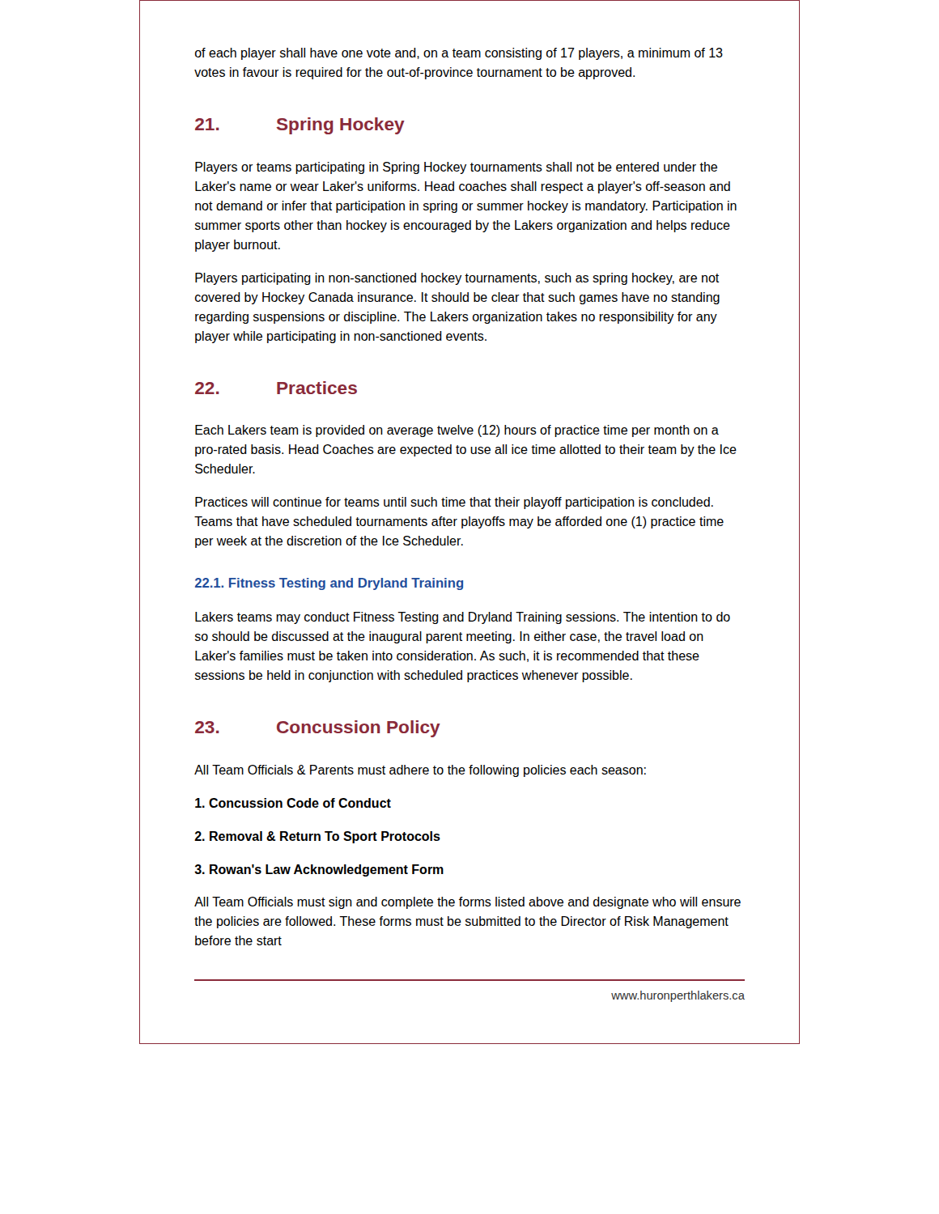of each player shall have one vote and, on a team consisting of 17 players, a minimum of 13 votes in favour is required for the out-of-province tournament to be approved.
21. Spring Hockey
Players or teams participating in Spring Hockey tournaments shall not be entered under the Laker's name or wear Laker's uniforms. Head coaches shall respect a player's off-season and not demand or infer that participation in spring or summer hockey is mandatory. Participation in summer sports other than hockey is encouraged by the Lakers organization and helps reduce player burnout.
Players participating in non-sanctioned hockey tournaments, such as spring hockey, are not covered by Hockey Canada insurance. It should be clear that such games have no standing regarding suspensions or discipline. The Lakers organization takes no responsibility for any player while participating in non-sanctioned events.
22. Practices
Each Lakers team is provided on average twelve (12) hours of practice time per month on a pro-rated basis. Head Coaches are expected to use all ice time allotted to their team by the Ice Scheduler.
Practices will continue for teams until such time that their playoff participation is concluded. Teams that have scheduled tournaments after playoffs may be afforded one (1) practice time per week at the discretion of the Ice Scheduler.
22.1. Fitness Testing and Dryland Training
Lakers teams may conduct Fitness Testing and Dryland Training sessions. The intention to do so should be discussed at the inaugural parent meeting. In either case, the travel load on Laker's families must be taken into consideration. As such, it is recommended that these sessions be held in conjunction with scheduled practices whenever possible.
23. Concussion Policy
All Team Officials & Parents must adhere to the following policies each season:
1. Concussion Code of Conduct
2. Removal & Return To Sport Protocols
3. Rowan's Law Acknowledgement Form
All Team Officials must sign and complete the forms listed above and designate who will ensure the policies are followed. These forms must be submitted to the Director of Risk Management before the start
www.huronperthlakers.ca